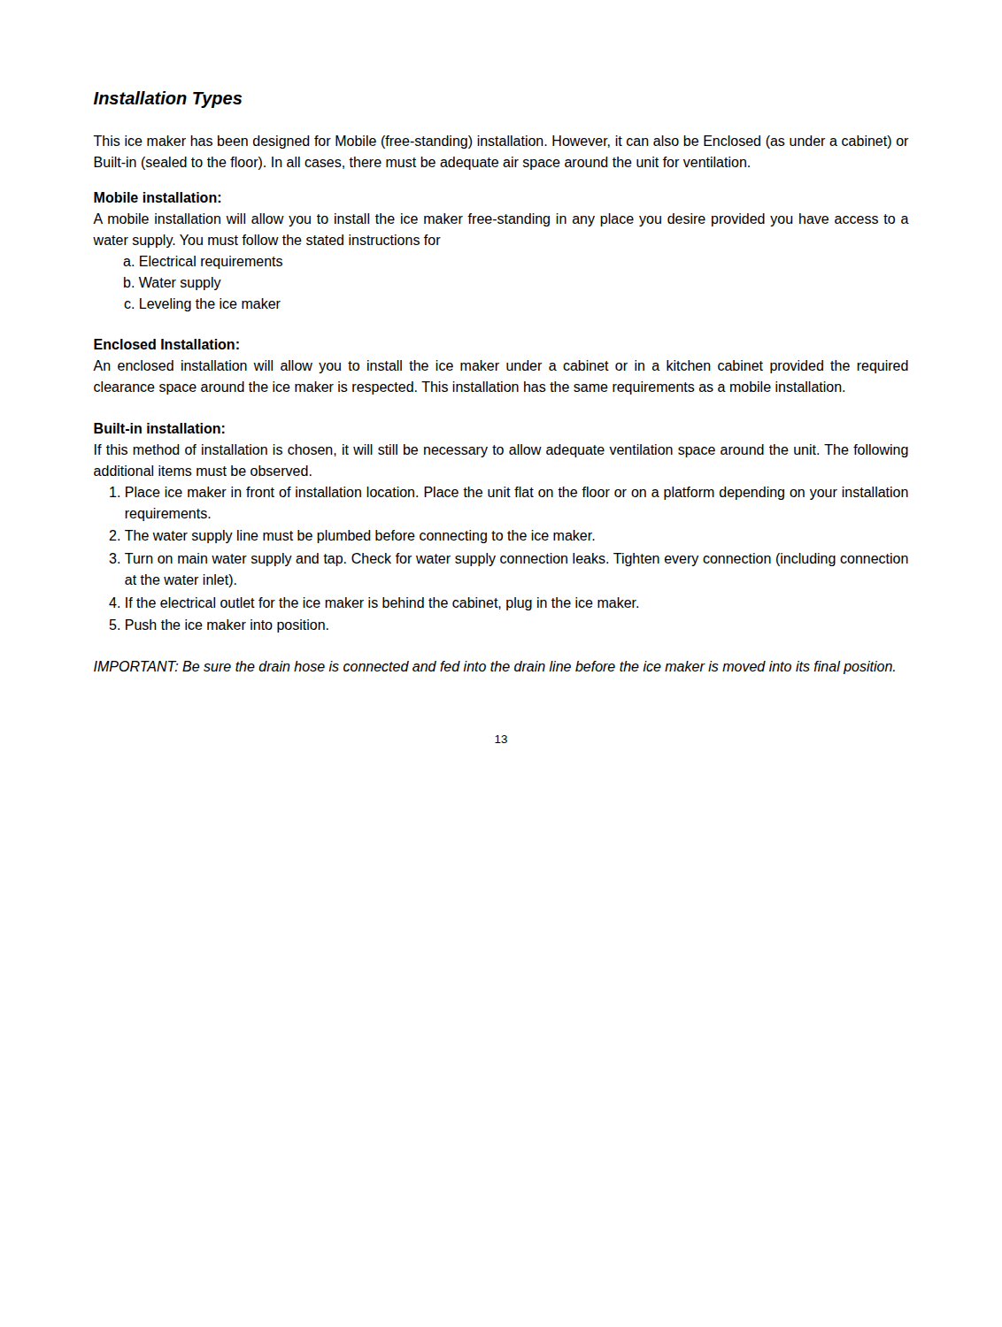Installation Types
This ice maker has been designed for Mobile (free-standing) installation. However, it can also be Enclosed (as under a cabinet) or Built-in (sealed to the floor). In all cases, there must be adequate air space around the unit for ventilation.
Mobile installation:
A mobile installation will allow you to install the ice maker free-standing in any place you desire provided you have access to a water supply. You must follow the stated instructions for
Electrical requirements
Water supply
Leveling the ice maker
Enclosed Installation:
An enclosed installation will allow you to install the ice maker under a cabinet or in a kitchen cabinet provided the required clearance space around the ice maker is respected. This installation has the same requirements as a mobile installation.
Built-in installation:
If this method of installation is chosen, it will still be necessary to allow adequate ventilation space around the unit. The following additional items must be observed.
Place ice maker in front of installation location. Place the unit flat on the floor or on a platform depending on your installation requirements.
The water supply line must be plumbed before connecting to the ice maker.
Turn on main water supply and tap. Check for water supply connection leaks. Tighten every connection (including connection at the water inlet).
If the electrical outlet for the ice maker is behind the cabinet, plug in the ice maker.
Push the ice maker into position.
IMPORTANT: Be sure the drain hose is connected and fed into the drain line before the ice maker is moved into its final position.
13